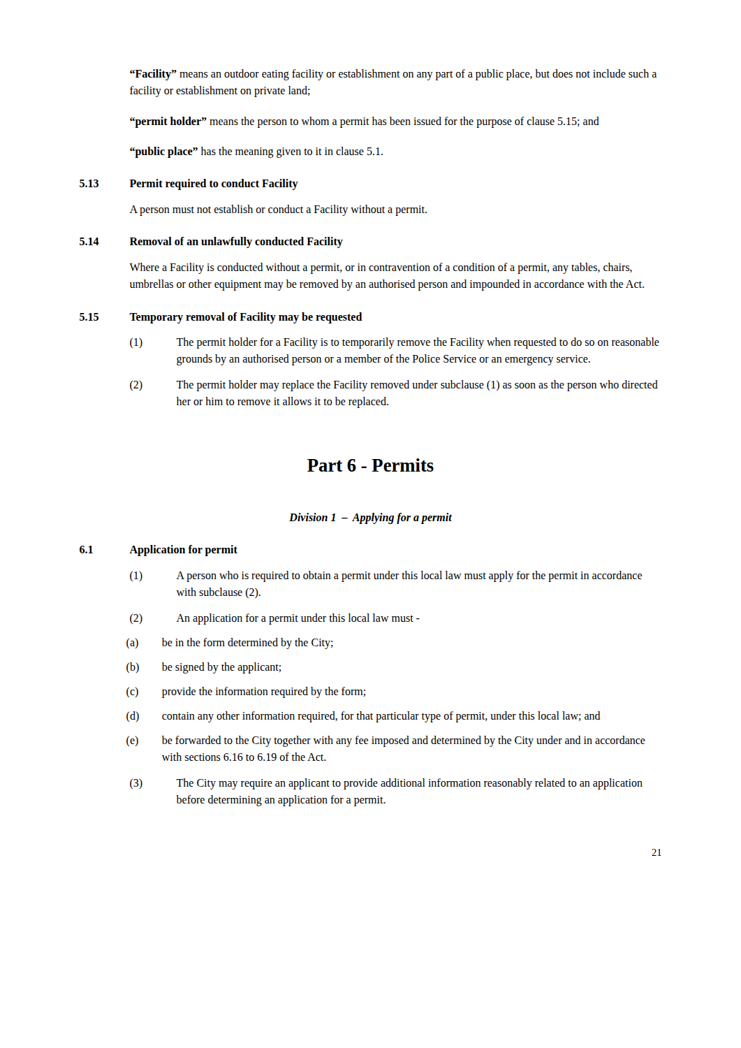“Facility” means an outdoor eating facility or establishment on any part of a public place, but does not include such a facility or establishment on private land;
“permit holder” means the person to whom a permit has been issued for the purpose of clause 5.15; and
“public place” has the meaning given to it in clause 5.1.
5.13 Permit required to conduct Facility
A person must not establish or conduct a Facility without a permit.
5.14 Removal of an unlawfully conducted Facility
Where a Facility is conducted without a permit, or in contravention of a condition of a permit, any tables, chairs, umbrellas or other equipment may be removed by an authorised person and impounded in accordance with the Act.
5.15 Temporary removal of Facility may be requested
(1) The permit holder for a Facility is to temporarily remove the Facility when requested to do so on reasonable grounds by an authorised person or a member of the Police Service or an emergency service.
(2) The permit holder may replace the Facility removed under subclause (1) as soon as the person who directed her or him to remove it allows it to be replaced.
Part 6 - Permits
Division 1 – Applying for a permit
6.1 Application for permit
(1) A person who is required to obtain a permit under this local law must apply for the permit in accordance with subclause (2).
(2) An application for a permit under this local law must -
(a) be in the form determined by the City;
(b) be signed by the applicant;
(c) provide the information required by the form;
(d) contain any other information required, for that particular type of permit, under this local law; and
(e) be forwarded to the City together with any fee imposed and determined by the City under and in accordance with sections 6.16 to 6.19 of the Act.
(3) The City may require an applicant to provide additional information reasonably related to an application before determining an application for a permit.
21